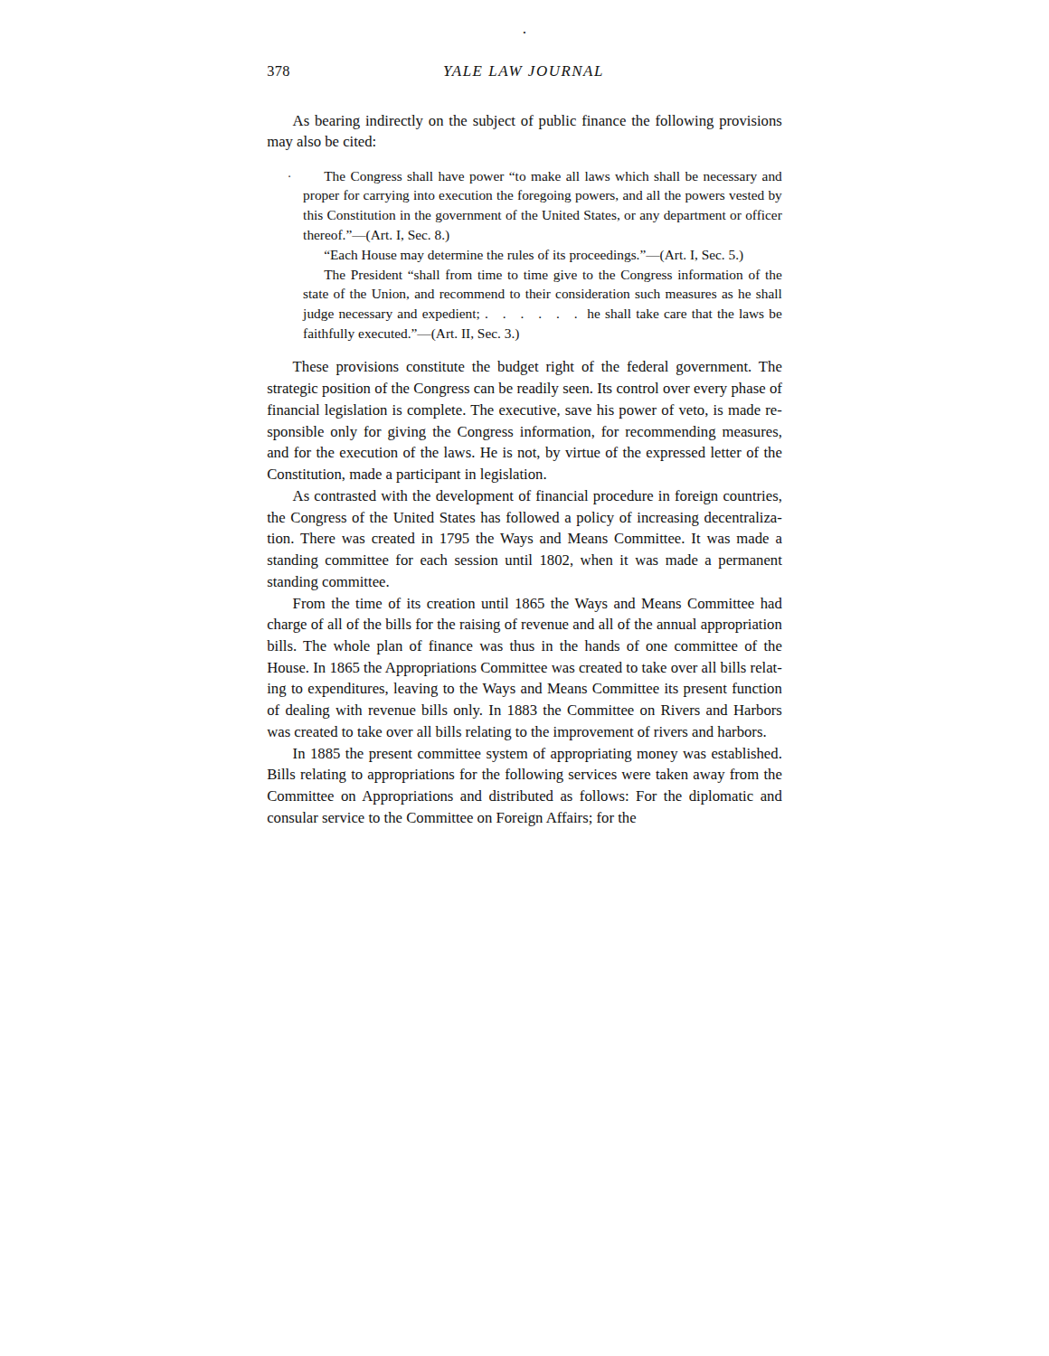·
378
YALE LAW JOURNAL
As bearing indirectly on the subject of public finance the following provisions may also be cited:
·
The Congress shall have power “to make all laws which shall be necessary and proper for carrying into execution the foregoing powers, and all the powers vested by this Constitution in the government of the United States, or any department or officer thereof.”—(Art. I, Sec. 8.)
“Each House may determine the rules of its proceedings.”—(Art. I, Sec. 5.)
The President “shall from time to time give to the Congress information of the state of the Union, and recommend to their consideration such measures as he shall judge necessary and expedient; . . . . . . he shall take care that the laws be faithfully executed.”—(Art. II, Sec. 3.)
These provisions constitute the budget right of the federal government. The strategic position of the Congress can be readily seen. Its control over every phase of financial legislation is complete. The executive, save his power of veto, is made responsible only for giving the Congress information, for recommending measures, and for the execution of the laws. He is not, by virtue of the expressed letter of the Constitution, made a participant in legislation.
As contrasted with the development of financial procedure in foreign countries, the Congress of the United States has followed a policy of increasing decentralization. There was created in 1795 the Ways and Means Committee. It was made a standing committee for each session until 1802, when it was made a permanent standing committee.
From the time of its creation until 1865 the Ways and Means Committee had charge of all of the bills for the raising of revenue and all of the annual appropriation bills. The whole plan of finance was thus in the hands of one committee of the House. In 1865 the Appropriations Committee was created to take over all bills relating to expenditures, leaving to the Ways and Means Committee its present function of dealing with revenue bills only. In 1883 the Committee on Rivers and Harbors was created to take over all bills relating to the improvement of rivers and harbors.
In 1885 the present committee system of appropriating money was established. Bills relating to appropriations for the following services were taken away from the Committee on Appropriations and distributed as follows: For the diplomatic and consular service to the Committee on Foreign Affairs; for the